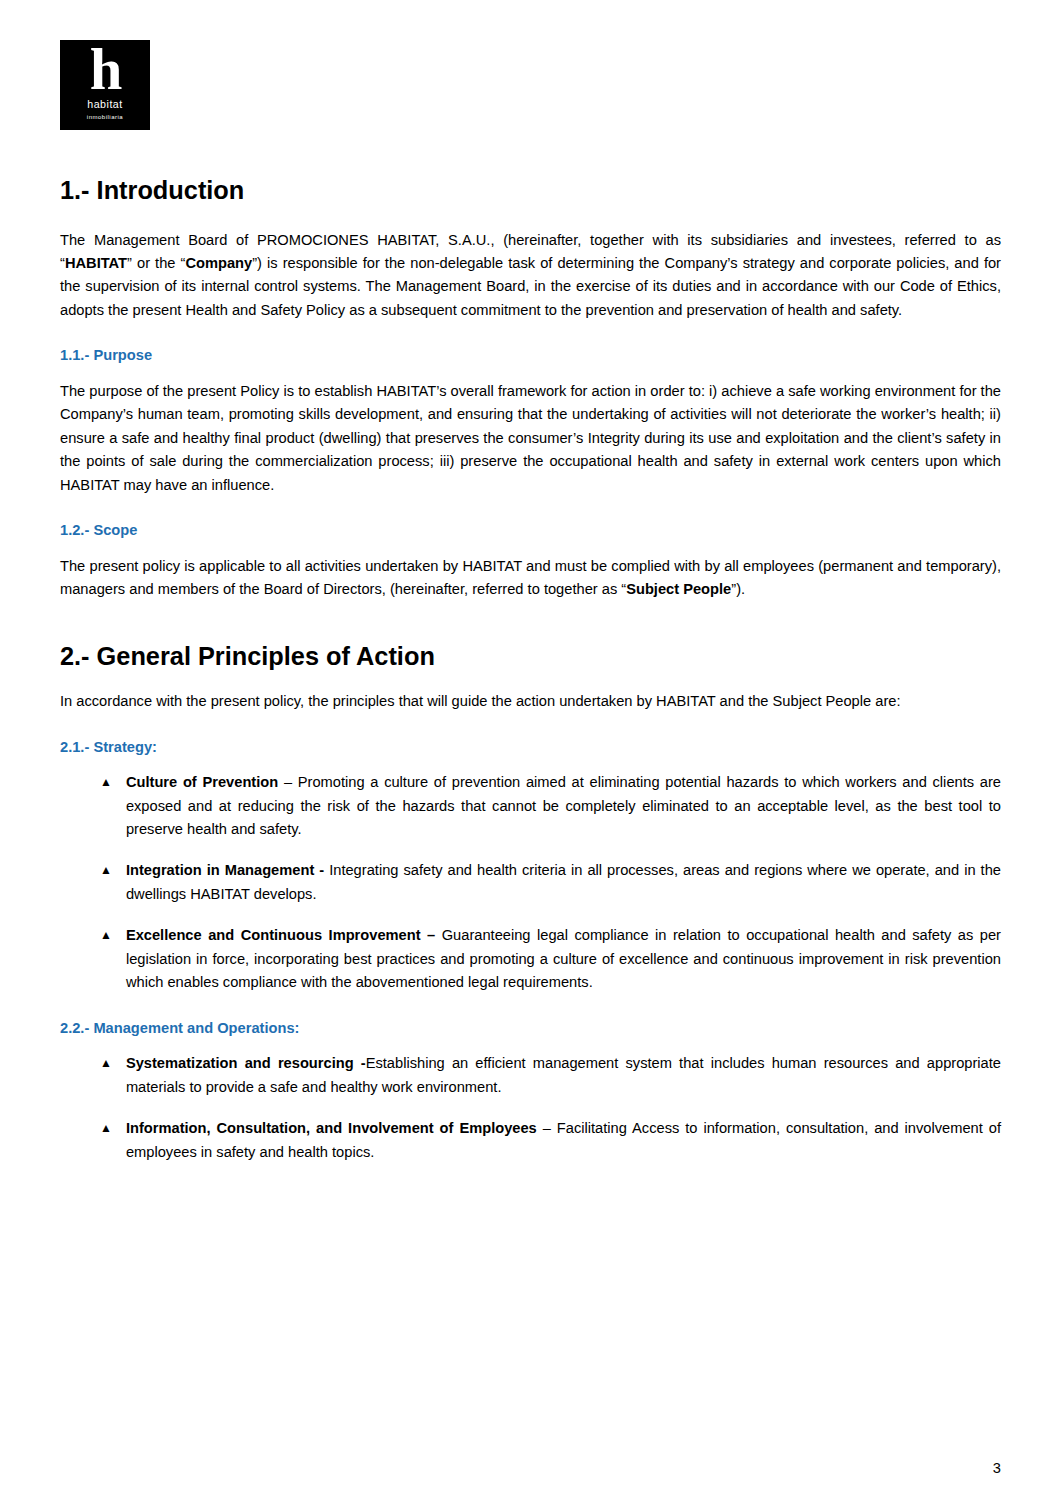h
habitat
inmobiliaria
1.- Introduction
The Management Board of PROMOCIONES HABITAT, S.A.U., (hereinafter, together with its subsidiaries and investees, referred to as “HABITAT” or the “Company”) is responsible for the non-delegable task of determining the Company’s strategy and corporate policies, and for the supervision of its internal control systems. The Management Board, in the exercise of its duties and in accordance with our Code of Ethics, adopts the present Health and Safety Policy as a subsequent commitment to the prevention and preservation of health and safety.
1.1.- Purpose
The purpose of the present Policy is to establish HABITAT’s overall framework for action in order to: i) achieve a safe working environment for the Company’s human team, promoting skills development, and ensuring that the undertaking of activities will not deteriorate the worker’s health; ii) ensure a safe and healthy final product (dwelling) that preserves the consumer’s Integrity during its use and exploitation and the client’s safety in the points of sale during the commercialization process; iii) preserve the occupational health and safety in external work centers upon which HABITAT may have an influence.
1.2.- Scope
The present policy is applicable to all activities undertaken by HABITAT and must be complied with by all employees (permanent and temporary), managers and members of the Board of Directors, (hereinafter, referred to together as “Subject People”).
2.- General Principles of Action
In accordance with the present policy, the principles that will guide the action undertaken by HABITAT and the Subject People are:
2.1.- Strategy:
▲
Culture of Prevention – Promoting a culture of prevention aimed at eliminating potential hazards to which workers and clients are exposed and at reducing the risk of the hazards that cannot be completely eliminated to an acceptable level, as the best tool to preserve health and safety.
▲
Integration in Management - Integrating safety and health criteria in all processes, areas and regions where we operate, and in the dwellings HABITAT develops.
▲
Excellence and Continuous Improvement – Guaranteeing legal compliance in relation to occupational health and safety as per legislation in force, incorporating best practices and promoting a culture of excellence and continuous improvement in risk prevention which enables compliance with the abovementioned legal requirements.
2.2.- Management and Operations:
▲
Systematization and resourcing -Establishing an efficient management system that includes human resources and appropriate materials to provide a safe and healthy work environment.
▲
Information, Consultation, and Involvement of Employees – Facilitating Access to information, consultation, and involvement of employees in safety and health topics.
3